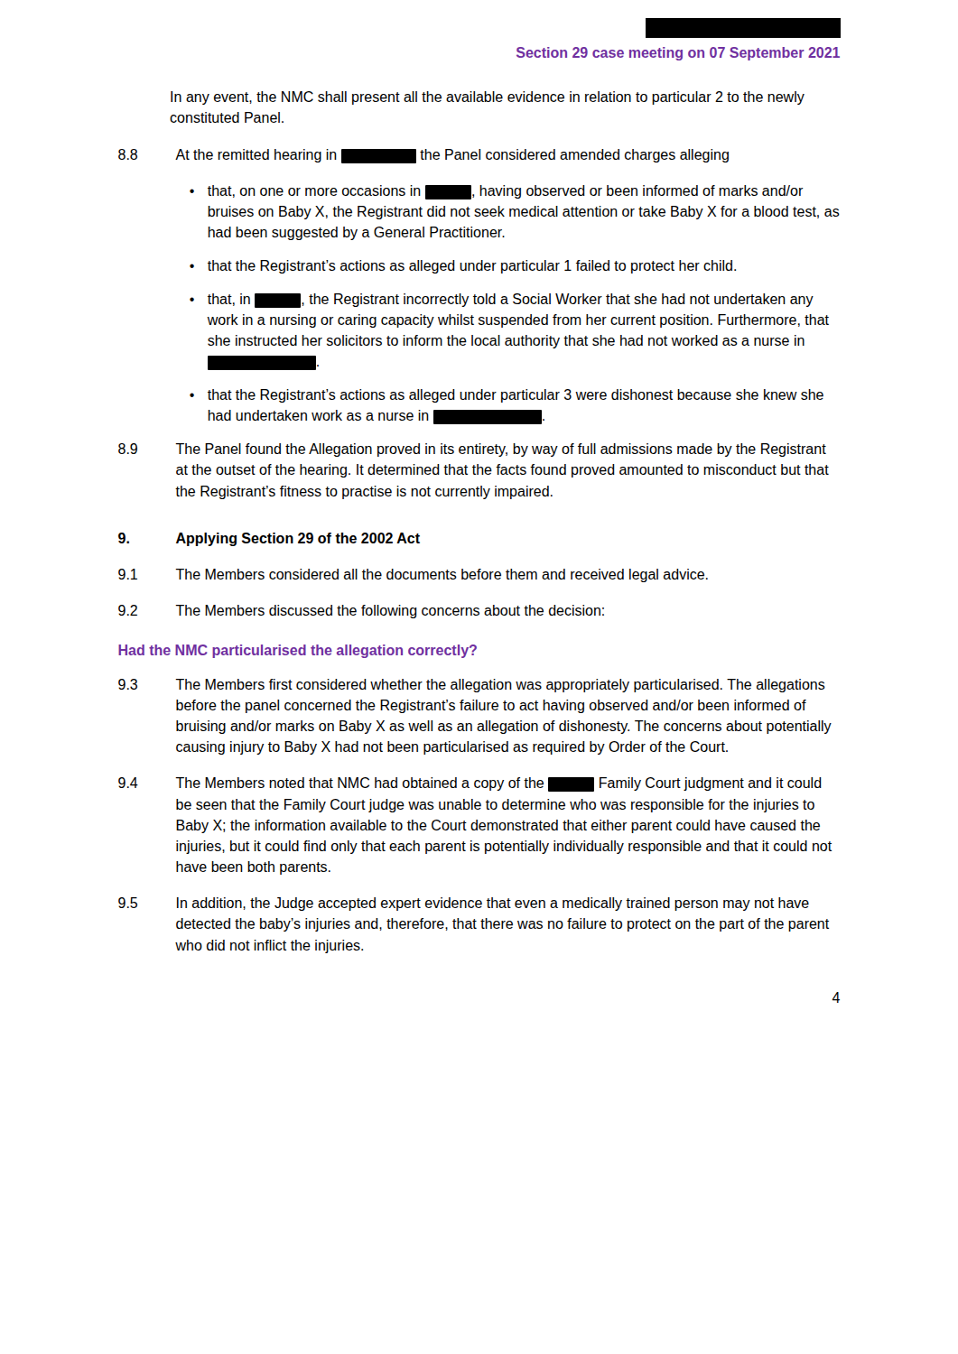Section 29 case meeting on 07 September 2021
In any event, the NMC shall present all the available evidence in relation to particular 2 to the newly constituted Panel.
8.8
At the remitted hearing in the Panel considered amended charges alleging
that, on one or more occasions in , having observed or been informed of marks and/or bruises on Baby X, the Registrant did not seek medical attention or take Baby X for a blood test, as had been suggested by a General Practitioner.
that the Registrant’s actions as alleged under particular 1 failed to protect her child.
that, in , the Registrant incorrectly told a Social Worker that she had not undertaken any work in a nursing or caring capacity whilst suspended from her current position. Furthermore, that she instructed her solicitors to inform the local authority that she had not worked as a nurse in .
that the Registrant’s actions as alleged under particular 3 were dishonest because she knew she had undertaken work as a nurse in .
8.9
The Panel found the Allegation proved in its entirety, by way of full admissions made by the Registrant at the outset of the hearing. It determined that the facts found proved amounted to misconduct but that the Registrant’s fitness to practise is not currently impaired.
9.
Applying Section 29 of the 2002 Act
9.1
The Members considered all the documents before them and received legal advice.
9.2
The Members discussed the following concerns about the decision:
Had the NMC particularised the allegation correctly?
9.3
The Members first considered whether the allegation was appropriately particularised. The allegations before the panel concerned the Registrant’s failure to act having observed and/or been informed of bruising and/or marks on Baby X as well as an allegation of dishonesty. The concerns about potentially causing injury to Baby X had not been particularised as required by Order of the Court.
9.4
The Members noted that NMC had obtained a copy of the Family Court judgment and it could be seen that the Family Court judge was unable to determine who was responsible for the injuries to Baby X; the information available to the Court demonstrated that either parent could have caused the injuries, but it could find only that each parent is potentially individually responsible and that it could not have been both parents.
9.5
In addition, the Judge accepted expert evidence that even a medically trained person may not have detected the baby’s injuries and, therefore, that there was no failure to protect on the part of the parent who did not inflict the injuries.
4